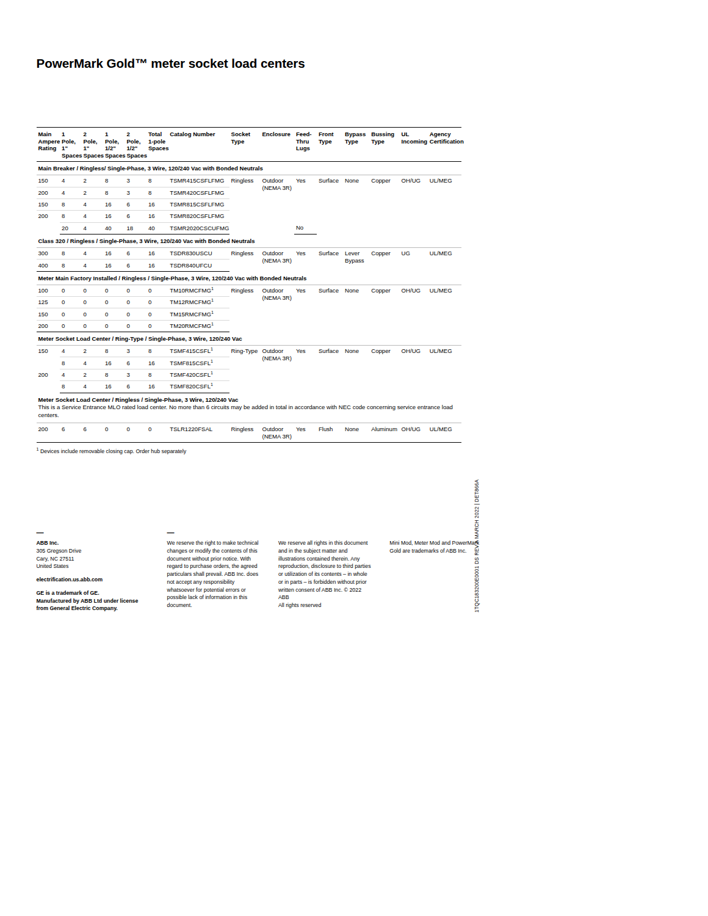PowerMark Gold™ meter socket load centers
| Main Ampere Rating | 1 Pole, 1" Spaces | 2 Pole, 1" Spaces | 1 Pole, 1/2" Spaces | 2 Pole, 1/2" Spaces | Total 1-pole Spaces | Catalog Number | Socket Type | Enclosure | Feed- Thru Lugs | Front Type | Bypass Type | Bussing Type | UL Incoming | Agency Certification |
| --- | --- | --- | --- | --- | --- | --- | --- | --- | --- | --- | --- | --- | --- | --- |
| Main Breaker / Ringless/ Single-Phase, 3 Wire, 120/240 Vac with Bonded Neutrals |
| 150 | 4 | 2 | 8 | 3 | 8 | TSMR415CSFLFMG | Ringless | Outdoor (NEMA 3R) | Yes | Surface | None | Copper | OH/UG | UL/MEG |
| 200 | 4 | 2 | 8 | 3 | 8 | TSMR420CSFLFMG |
| 150 | 8 | 4 | 16 | 6 | 16 | TSMR815CSFLFMG |
| 200 | 8 | 4 | 16 | 6 | 16 | TSMR820CSFLFMG |
| 20 | 4 | 40 | 18 | 40 | TSMR2020CSCUFMG | No |
| Class 320 / Ringless / Single-Phase, 3 Wire, 120/240 Vac with Bonded Neutrals |
| 300 | 8 | 4 | 16 | 6 | 16 | TSDR830USCU | Ringless | Outdoor (NEMA 3R) | Yes | Surface | Lever Bypass | Copper | UG | UL/MEG |
| 400 | 8 | 4 | 16 | 6 | 16 | TSDR840UFCU |
| Meter Main Factory Installed / Ringless / Single-Phase, 3 Wire, 120/240 Vac with Bonded Neutrals |
| 100 | 0 | 0 | 0 | 0 | 0 | TM10RMCFMG 1 | Ringless | Outdoor (NEMA 3R) | Yes | Surface | None | Copper | OH/UG | UL/MEG |
| 125 | 0 | 0 | 0 | 0 | 0 | TM12RMCFMG 1 |
| 150 | 0 | 0 | 0 | 0 | 0 | TM15RMCFMG 1 |
| 200 | 0 | 0 | 0 | 0 | 0 | TM20RMCFMG 1 |
| Meter Socket Load Center / Ring-Type / Single-Phase, 3 Wire, 120/240 Vac |
| 150 | 4 | 2 | 8 | 3 | 8 | TSMF415CSFL 1 | Ring-Type | Outdoor (NEMA 3R) | Yes | Surface | None | Copper | OH/UG | UL/MEG |
| 8 | 4 | 16 | 6 | 16 | TSMF815CSFL 1 |
| 200 | 4 | 2 | 8 | 3 | 8 | TSMF420CSFL 1 |
| 8 | 4 | 16 | 6 | 16 | TSMF820CSFL 1 |
| Meter Socket Load Center / Ringless / Single-Phase, 3 Wire, 120/240 Vac This is a Service Entrance MLO rated load center. No more than 6 circuits may be added in total in accordance with NEC code concerning service entrance load centers. |
| 200 | 6 | 6 | 0 | 0 | 0 | TSLR1220FSAL | Ringless | Outdoor (NEMA 3R) | Yes | Flush | None | Aluminum | OH/UG | UL/MEG |
1 Devices include removable closing cap. Order hub separately
—
ABB Inc.
305 Gregson Drive
Cary, NC 27511
United States
electrification.us.abb.com
GE is a trademark of GE.
Manufactured by ABB Ltd under license
from General Electric Company.
—
We reserve the right to make technical changes or modify the contents of this document without prior notice. With regard to purchase orders, the agreed particulars shall prevail. ABB Inc. does not accept any responsibility whatsoever for potential errors or possible lack of information in this document.
We reserve all rights in this document and in the subject matter and illustrations contained therein. Any reproduction, disclosure to third parties or utilization of its contents – in whole or in parts – is forbidden without prior written consent of ABB Inc. © 2022 ABB
All rights reserved
Mini Mod, Meter Mod and PowerMark Gold are trademarks of ABB Inc.
1TQC183200E0001 DS REV A MARCH 2022 | DET866A